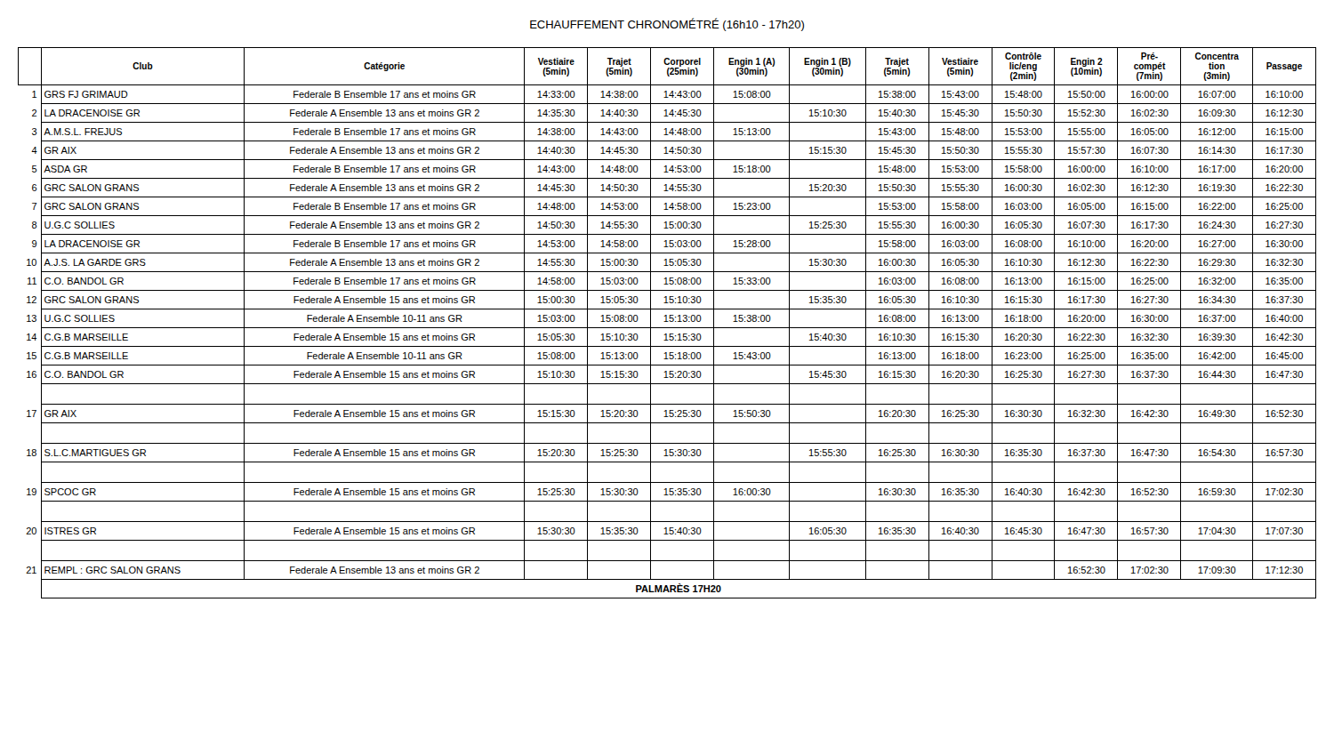ECHAUFFEMENT CHRONOMÉTRÉ (16h10 - 17h20)
| | Club | Catégorie | Vestiaire (5min) | Trajet (5min) | Corporel (25min) | Engin 1 (A) (30min) | Engin 1 (B) (30min) | Trajet (5min) | Vestiaire (5min) | Contrôle lic/eng (2min) | Engin 2 (10min) | Pré- compét (7min) | Concentra tion (3min) | Passage |
| --- | --- | --- | --- | --- | --- | --- | --- | --- | --- | --- | --- | --- | --- | --- |
| 1 | GRS FJ GRIMAUD | Federale B Ensemble 17 ans et moins GR | 14:33:00 | 14:38:00 | 14:43:00 | 15:08:00 | | 15:38:00 | 15:43:00 | 15:48:00 | 15:50:00 | 16:00:00 | 16:07:00 | 16:10:00 |
| 2 | LA DRACENOISE GR | Federale A Ensemble 13 ans et moins GR 2 | 14:35:30 | 14:40:30 | 14:45:30 | | 15:10:30 | 15:40:30 | 15:45:30 | 15:50:30 | 15:52:30 | 16:02:30 | 16:09:30 | 16:12:30 |
| 3 | A.M.S.L. FREJUS | Federale B Ensemble 17 ans et moins GR | 14:38:00 | 14:43:00 | 14:48:00 | 15:13:00 | | 15:43:00 | 15:48:00 | 15:53:00 | 15:55:00 | 16:05:00 | 16:12:00 | 16:15:00 |
| 4 | GR AIX | Federale A Ensemble 13 ans et moins GR 2 | 14:40:30 | 14:45:30 | 14:50:30 | | 15:15:30 | 15:45:30 | 15:50:30 | 15:55:30 | 15:57:30 | 16:07:30 | 16:14:30 | 16:17:30 |
| 5 | ASDA GR | Federale B Ensemble 17 ans et moins GR | 14:43:00 | 14:48:00 | 14:53:00 | 15:18:00 | | 15:48:00 | 15:53:00 | 15:58:00 | 16:00:00 | 16:10:00 | 16:17:00 | 16:20:00 |
| 6 | GRC SALON GRANS | Federale A Ensemble 13 ans et moins GR 2 | 14:45:30 | 14:50:30 | 14:55:30 | | 15:20:30 | 15:50:30 | 15:55:30 | 16:00:30 | 16:02:30 | 16:12:30 | 16:19:30 | 16:22:30 |
| 7 | GRC SALON GRANS | Federale B Ensemble 17 ans et moins GR | 14:48:00 | 14:53:00 | 14:58:00 | 15:23:00 | | 15:53:00 | 15:58:00 | 16:03:00 | 16:05:00 | 16:15:00 | 16:22:00 | 16:25:00 |
| 8 | U.G.C SOLLIES | Federale A Ensemble 13 ans et moins GR 2 | 14:50:30 | 14:55:30 | 15:00:30 | | 15:25:30 | 15:55:30 | 16:00:30 | 16:05:30 | 16:07:30 | 16:17:30 | 16:24:30 | 16:27:30 |
| 9 | LA DRACENOISE GR | Federale B Ensemble 17 ans et moins GR | 14:53:00 | 14:58:00 | 15:03:00 | 15:28:00 | | 15:58:00 | 16:03:00 | 16:08:00 | 16:10:00 | 16:20:00 | 16:27:00 | 16:30:00 |
| 10 | A.J.S. LA GARDE GRS | Federale A Ensemble 13 ans et moins GR 2 | 14:55:30 | 15:00:30 | 15:05:30 | | 15:30:30 | 16:00:30 | 16:05:30 | 16:10:30 | 16:12:30 | 16:22:30 | 16:29:30 | 16:32:30 |
| 11 | C.O. BANDOL GR | Federale B Ensemble 17 ans et moins GR | 14:58:00 | 15:03:00 | 15:08:00 | 15:33:00 | | 16:03:00 | 16:08:00 | 16:13:00 | 16:15:00 | 16:25:00 | 16:32:00 | 16:35:00 |
| 12 | GRC SALON GRANS | Federale A Ensemble 15 ans et moins GR | 15:00:30 | 15:05:30 | 15:10:30 | | 15:35:30 | 16:05:30 | 16:10:30 | 16:15:30 | 16:17:30 | 16:27:30 | 16:34:30 | 16:37:30 |
| 13 | U.G.C SOLLIES | Federale A Ensemble 10-11 ans GR | 15:03:00 | 15:08:00 | 15:13:00 | 15:38:00 | | 16:08:00 | 16:13:00 | 16:18:00 | 16:20:00 | 16:30:00 | 16:37:00 | 16:40:00 |
| 14 | C.G.B MARSEILLE | Federale A Ensemble 15 ans et moins GR | 15:05:30 | 15:10:30 | 15:15:30 | | 15:40:30 | 16:10:30 | 16:15:30 | 16:20:30 | 16:22:30 | 16:32:30 | 16:39:30 | 16:42:30 |
| 15 | C.G.B MARSEILLE | Federale A Ensemble 10-11 ans GR | 15:08:00 | 15:13:00 | 15:18:00 | 15:43:00 | | 16:13:00 | 16:18:00 | 16:23:00 | 16:25:00 | 16:35:00 | 16:42:00 | 16:45:00 |
| 16 | C.O. BANDOL GR | Federale A Ensemble 15 ans et moins GR | 15:10:30 | 15:15:30 | 15:20:30 | | 15:45:30 | 16:15:30 | 16:20:30 | 16:25:30 | 16:27:30 | 16:37:30 | 16:44:30 | 16:47:30 |
| 17 | GR AIX | Federale A Ensemble 15 ans et moins GR | 15:15:30 | 15:20:30 | 15:25:30 | 15:50:30 | | 16:20:30 | 16:25:30 | 16:30:30 | 16:32:30 | 16:42:30 | 16:49:30 | 16:52:30 |
| 18 | S.L.C.MARTIGUES GR | Federale A Ensemble 15 ans et moins GR | 15:20:30 | 15:25:30 | 15:30:30 | | 15:55:30 | 16:25:30 | 16:30:30 | 16:35:30 | 16:37:30 | 16:47:30 | 16:54:30 | 16:57:30 |
| 19 | SPCOC GR | Federale A Ensemble 15 ans et moins GR | 15:25:30 | 15:30:30 | 15:35:30 | 16:00:30 | | 16:30:30 | 16:35:30 | 16:40:30 | 16:42:30 | 16:52:30 | 16:59:30 | 17:02:30 |
| 20 | ISTRES GR | Federale A Ensemble 15 ans et moins GR | 15:30:30 | 15:35:30 | 15:40:30 | | 16:05:30 | 16:35:30 | 16:40:30 | 16:45:30 | 16:47:30 | 16:57:30 | 17:04:30 | 17:07:30 |
| 21 | REMPL : GRC SALON GRANS | Federale A Ensemble 13 ans et moins GR 2 | | | | | | | | | 16:52:30 | 17:02:30 | 17:09:30 | 17:12:30 |
| | PALMARÈS 17H20 |